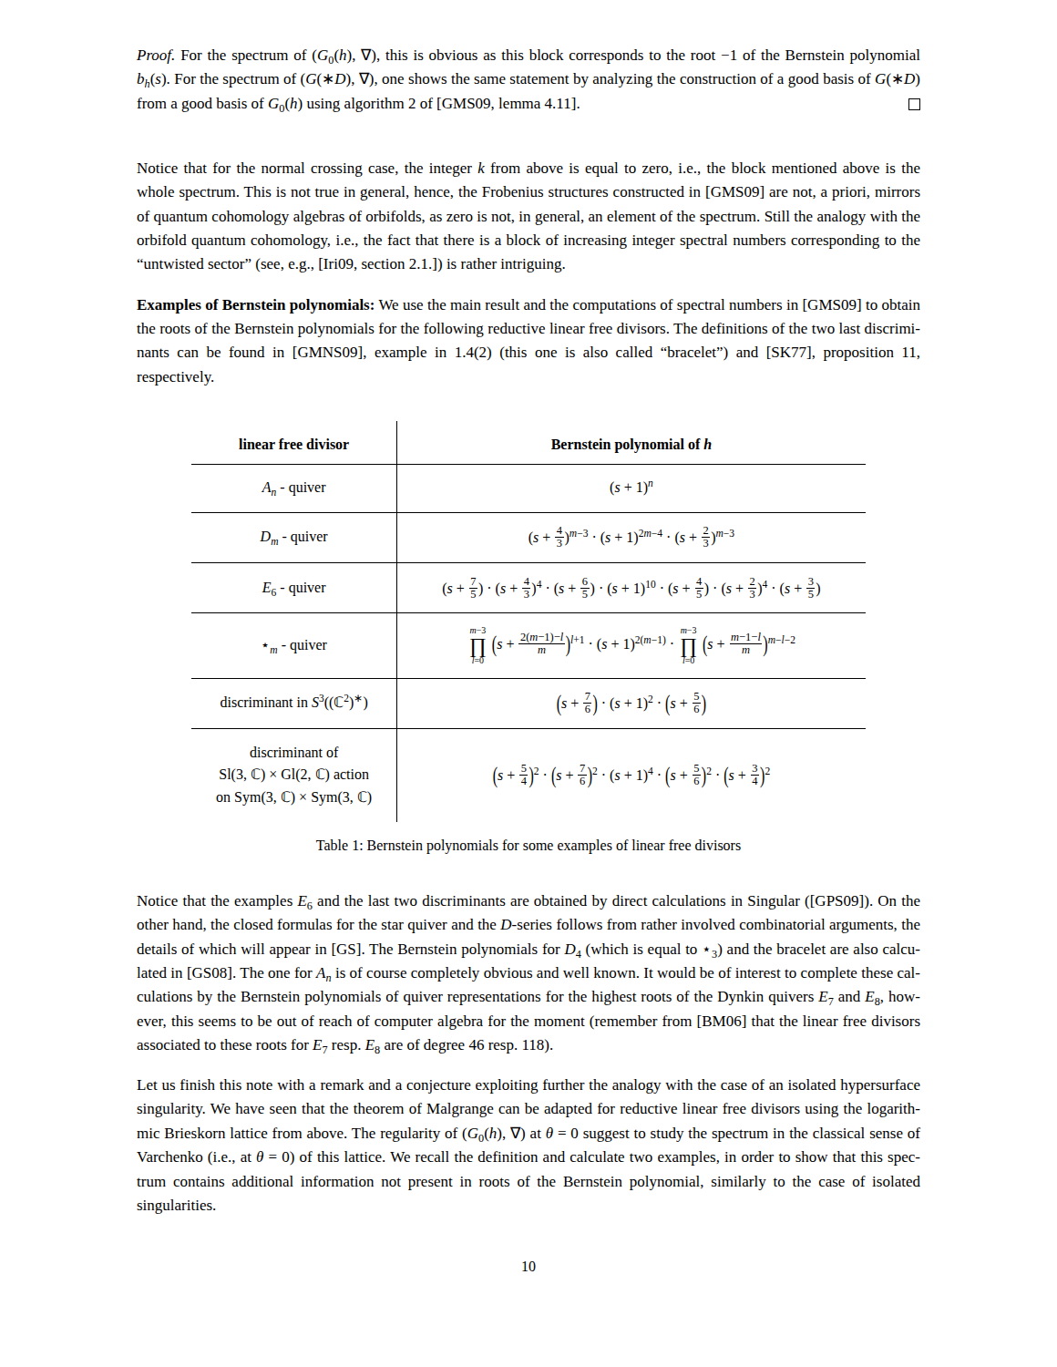Proof. For the spectrum of (G0(h), ∇), this is obvious as this block corresponds to the root −1 of the Bernstein polynomial bh(s). For the spectrum of (G(∗D), ∇), one shows the same statement by analyzing the construction of a good basis of G(∗D) from a good basis of G0(h) using algorithm 2 of [GMS09, lemma 4.11].
Notice that for the normal crossing case, the integer k from above is equal to zero, i.e., the block mentioned above is the whole spectrum. This is not true in general, hence, the Frobenius structures constructed in [GMS09] are not, a priori, mirrors of quantum cohomology algebras of orbifolds, as zero is not, in general, an element of the spectrum. Still the analogy with the orbifold quantum cohomology, i.e., the fact that there is a block of increasing integer spectral numbers corresponding to the “untwisted sector” (see, e.g., [Iri09, section 2.1.]) is rather intriguing.
Examples of Bernstein polynomials: We use the main result and the computations of spectral numbers in [GMS09] to obtain the roots of the Bernstein polynomials for the following reductive linear free divisors. The definitions of the two last discriminants can be found in [GMNS09], example in 1.4(2) (this one is also called “bracelet”) and [SK77], proposition 11, respectively.
| linear free divisor | Bernstein polynomial of h |
| --- | --- |
| A n - quiver | ( s + 1) n |
| D m - quiver | ( s + 4 3 ) m −3 · ( s + 1) 2 m −4 · ( s + 2 3 ) m −3 |
| E 6 - quiver | ( s + 7 5 ) · ( s + 4 3 ) 4 · ( s + 6 5 ) · ( s + 1) 10 · ( s + 4 5 ) · ( s + 2 3 ) 4 · ( s + 3 5 ) |
| ⋆ m - quiver | m −3 ∏ l =0 ( s + 2( m −1)− l m ) l +1 · ( s + 1) 2( m −1) · m −3 ∏ l =0 ( s + m −1− l m ) m − l −2 |
| discriminant in S 3 ((ℂ 2 ) ∗ ) | ( s + 7 6 ) · ( s + 1) 2 · ( s + 5 6 ) |
| discriminant of Sl(3, ℂ) × Gl(2, ℂ) action on Sym(3, ℂ) × Sym(3, ℂ) | ( s + 5 4 ) 2 · ( s + 7 6 ) 2 · ( s + 1) 4 · ( s + 5 6 ) 2 · ( s + 3 4 ) 2 |
Table 1: Bernstein polynomials for some examples of linear free divisors
Notice that the examples E6 and the last two discriminants are obtained by direct calculations in Singular ([GPS09]). On the other hand, the closed formulas for the star quiver and the D-series follows from rather involved combinatorial arguments, the details of which will appear in [GS]. The Bernstein polynomials for D4 (which is equal to ⋆3) and the bracelet are also calculated in [GS08]. The one for An is of course completely obvious and well known. It would be of interest to complete these calculations by the Bernstein polynomials of quiver representations for the highest roots of the Dynkin quivers E7 and E8, however, this seems to be out of reach of computer algebra for the moment (remember from [BM06] that the linear free divisors associated to these roots for E7 resp. E8 are of degree 46 resp. 118).
Let us finish this note with a remark and a conjecture exploiting further the analogy with the case of an isolated hypersurface singularity. We have seen that the theorem of Malgrange can be adapted for reductive linear free divisors using the logarithmic Brieskorn lattice from above. The regularity of (G0(h), ∇) at θ = 0 suggest to study the spectrum in the classical sense of Varchenko (i.e., at θ = 0) of this lattice. We recall the definition and calculate two examples, in order to show that this spectrum contains additional information not present in roots of the Bernstein polynomial, similarly to the case of isolated singularities.
10